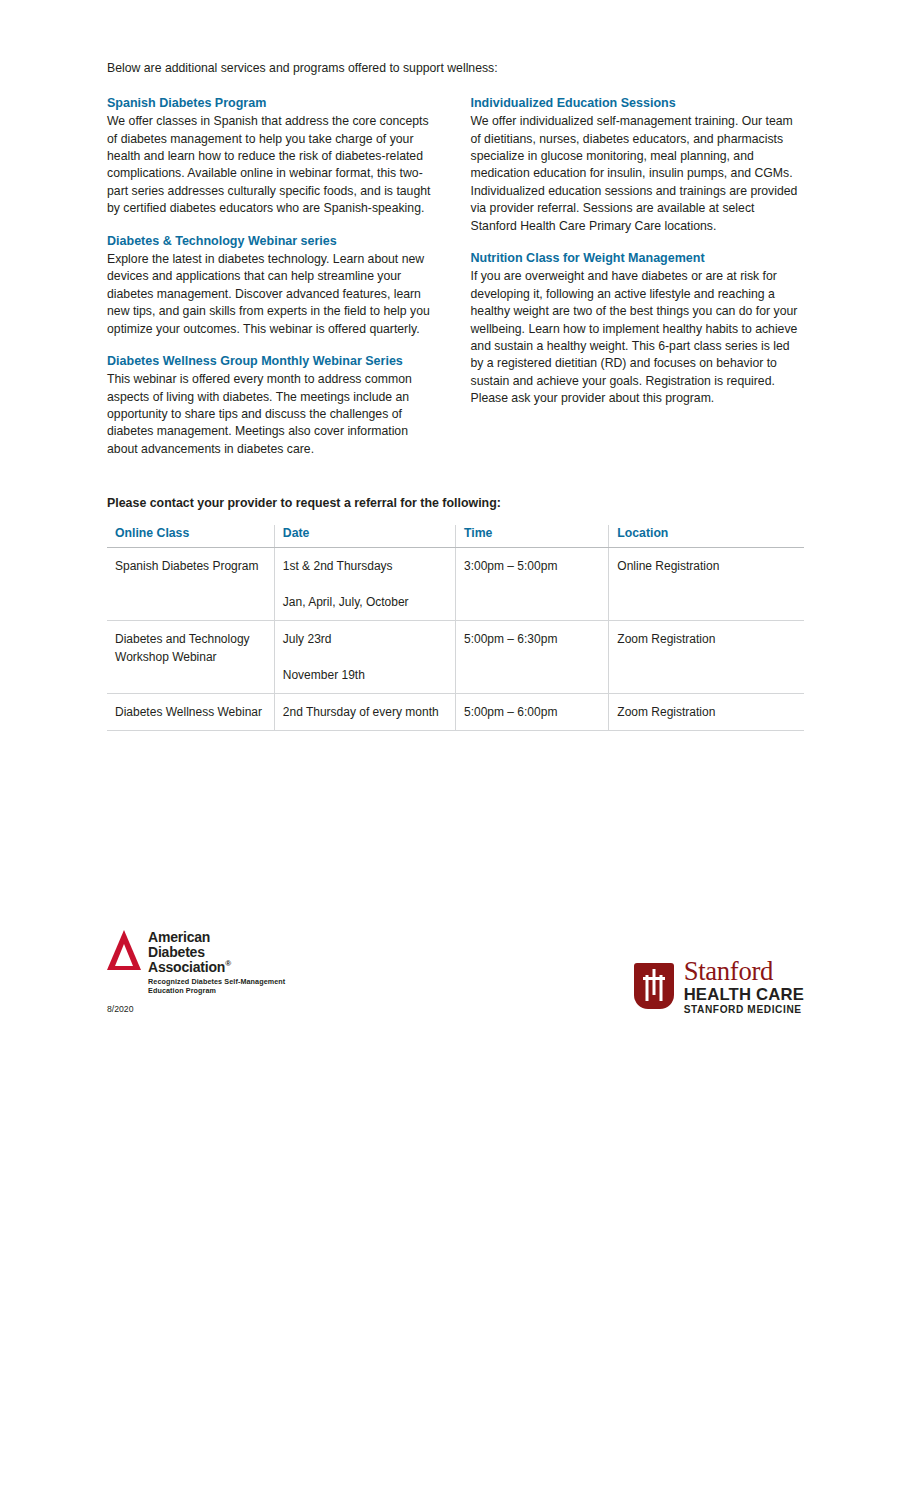Below are additional services and programs offered to support wellness:
Spanish Diabetes Program
We offer classes in Spanish that address the core concepts of diabetes management to help you take charge of your health and learn how to reduce the risk of diabetes-related complications. Available online in webinar format, this two-part series addresses culturally specific foods, and is taught by certified diabetes educators who are Spanish-speaking.
Diabetes & Technology Webinar series
Explore the latest in diabetes technology. Learn about new devices and applications that can help streamline your diabetes management. Discover advanced features, learn new tips, and gain skills from experts in the field to help you optimize your outcomes. This webinar is offered quarterly.
Diabetes Wellness Group Monthly Webinar Series
This webinar is offered every month to address common aspects of living with diabetes. The meetings include an opportunity to share tips and discuss the challenges of diabetes management. Meetings also cover information about advancements in diabetes care.
Individualized Education Sessions
We offer individualized self-management training. Our team of dietitians, nurses, diabetes educators, and pharmacists specialize in glucose monitoring, meal planning, and medication education for insulin, insulin pumps, and CGMs. Individualized education sessions and trainings are provided via provider referral. Sessions are available at select Stanford Health Care Primary Care locations.
Nutrition Class for Weight Management
If you are overweight and have diabetes or are at risk for developing it, following an active lifestyle and reaching a healthy weight are two of the best things you can do for your wellbeing. Learn how to implement healthy habits to achieve and sustain a healthy weight. This 6-part class series is led by a registered dietitian (RD) and focuses on behavior to sustain and achieve your goals. Registration is required. Please ask your provider about this program.
Please contact your provider to request a referral for the following:
| Online Class | Date | Time | Location |
| --- | --- | --- | --- |
| Spanish Diabetes Program | 1st & 2nd Thursdays Jan, April, July, October | 3:00pm – 5:00pm | Online Registration |
| Diabetes and Technology Workshop Webinar | July 23rd November 19th | 5:00pm – 6:30pm | Zoom Registration |
| Diabetes Wellness Webinar | 2nd Thursday of every month | 5:00pm – 6:00pm | Zoom Registration |
American
Diabetes
Association®
Recognized Diabetes Self-Management
Education Program
8/2020
Stanford
HEALTH CARE
STANFORD MEDICINE